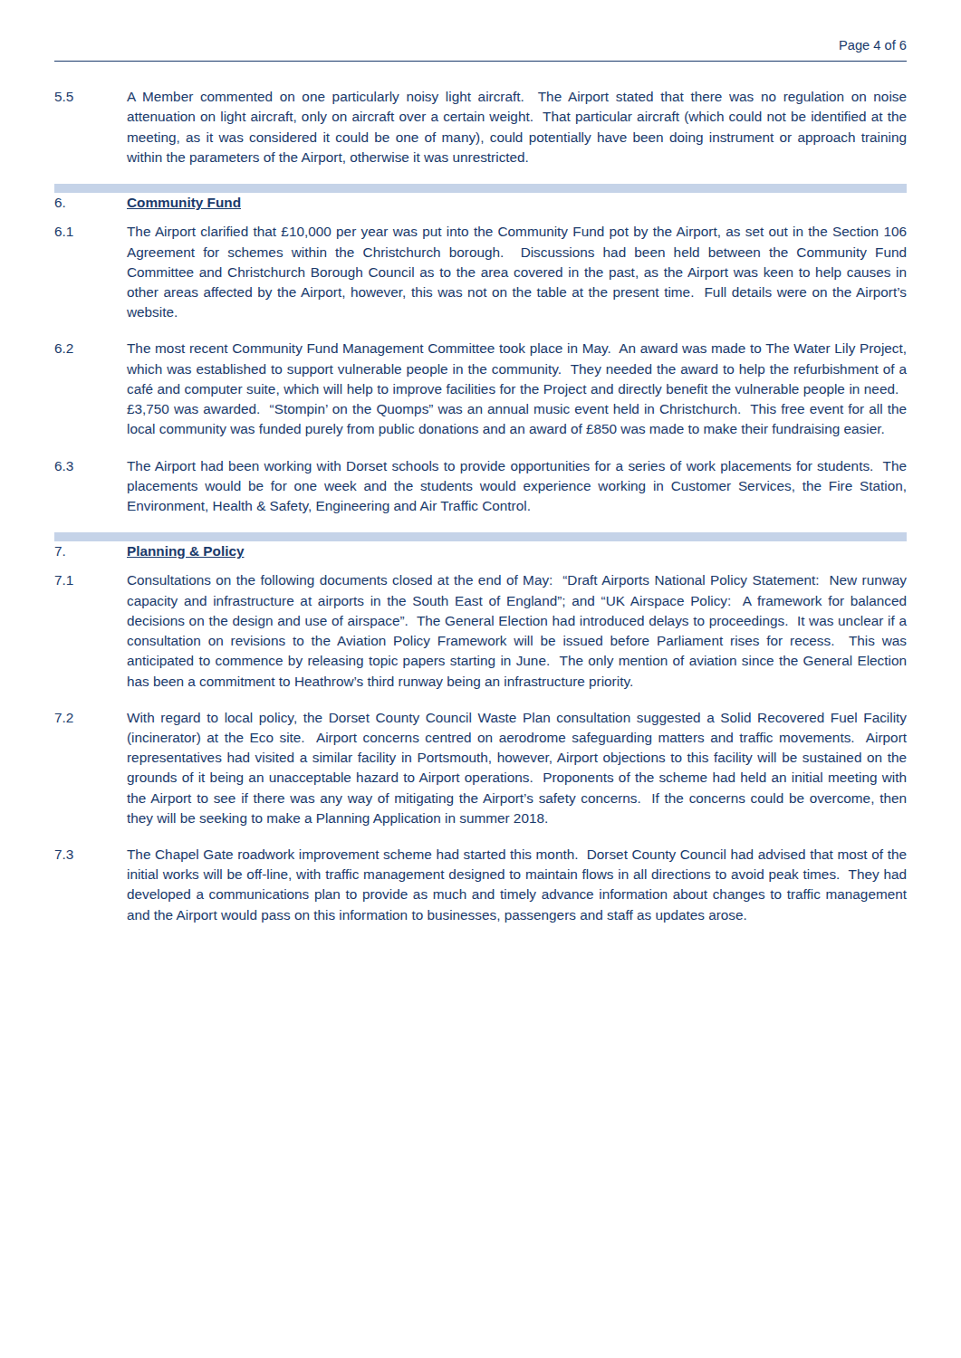Page 4 of 6
| 5.5 | A Member commented on one particularly noisy light aircraft. The Airport stated that there was no regulation on noise attenuation on light aircraft, only on aircraft over a certain weight. That particular aircraft (which could not be identified at the meeting, as it was considered it could be one of many), could potentially have been doing instrument or approach training within the parameters of the Airport, otherwise it was unrestricted. |
| 6. | Community Fund |
| 6.1 | The Airport clarified that £10,000 per year was put into the Community Fund pot by the Airport, as set out in the Section 106 Agreement for schemes within the Christchurch borough. Discussions had been held between the Community Fund Committee and Christchurch Borough Council as to the area covered in the past, as the Airport was keen to help causes in other areas affected by the Airport, however, this was not on the table at the present time. Full details were on the Airport’s website. |
| 6.2 | The most recent Community Fund Management Committee took place in May. An award was made to The Water Lily Project, which was established to support vulnerable people in the community. They needed the award to help the refurbishment of a café and computer suite, which will help to improve facilities for the Project and directly benefit the vulnerable people in need. £3,750 was awarded. “Stompin’ on the Quomps” was an annual music event held in Christchurch. This free event for all the local community was funded purely from public donations and an award of £850 was made to make their fundraising easier. |
| 6.3 | The Airport had been working with Dorset schools to provide opportunities for a series of work placements for students. The placements would be for one week and the students would experience working in Customer Services, the Fire Station, Environment, Health & Safety, Engineering and Air Traffic Control. |
| 7. | Planning & Policy |
| 7.1 | Consultations on the following documents closed at the end of May: “Draft Airports National Policy Statement: New runway capacity and infrastructure at airports in the South East of England”; and “UK Airspace Policy: A framework for balanced decisions on the design and use of airspace”. The General Election had introduced delays to proceedings. It was unclear if a consultation on revisions to the Aviation Policy Framework will be issued before Parliament rises for recess. This was anticipated to commence by releasing topic papers starting in June. The only mention of aviation since the General Election has been a commitment to Heathrow’s third runway being an infrastructure priority. |
| 7.2 | With regard to local policy, the Dorset County Council Waste Plan consultation suggested a Solid Recovered Fuel Facility (incinerator) at the Eco site. Airport concerns centred on aerodrome safeguarding matters and traffic movements. Airport representatives had visited a similar facility in Portsmouth, however, Airport objections to this facility will be sustained on the grounds of it being an unacceptable hazard to Airport operations. Proponents of the scheme had held an initial meeting with the Airport to see if there was any way of mitigating the Airport’s safety concerns. If the concerns could be overcome, then they will be seeking to make a Planning Application in summer 2018. |
| 7.3 | The Chapel Gate roadwork improvement scheme had started this month. Dorset County Council had advised that most of the initial works will be off-line, with traffic management designed to maintain flows in all directions to avoid peak times. They had developed a communications plan to provide as much and timely advance information about changes to traffic management and the Airport would pass on this information to businesses, passengers and staff as updates arose. |